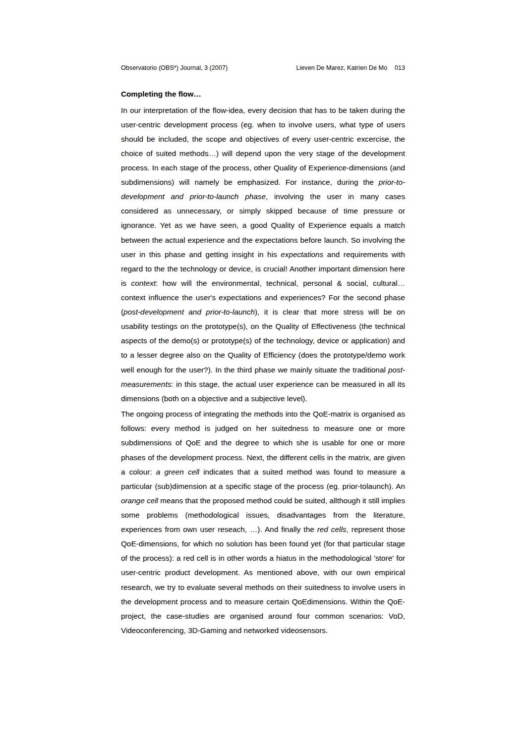Observatorio (OBS*) Journal, 3 (2007)
Lieven De Marez, Katrien De Mo 013
Completing the flow…
In our interpretation of the flow-idea, every decision that has to be taken during the user-centric development process (eg. when to involve users, what type of users should be included, the scope and objectives of every user-centric excercise, the choice of suited methods…) will depend upon the very stage of the development process. In each stage of the process, other Quality of Experience-dimensions (and subdimensions) will namely be emphasized. For instance, during the prior-to-development and prior-to-launch phase, involving the user in many cases considered as unnecessary, or simply skipped because of time pressure or ignorance. Yet as we have seen, a good Quality of Experience equals a match between the actual experience and the expectations before launch. So involving the user in this phase and getting insight in his expectations and requirements with regard to the the technology or device, is crucial! Another important dimension here is context: how will the environmental, technical, personal & social, cultural… context influence the user's expectations and experiences? For the second phase (post-development and prior-to-launch), it is clear that more stress will be on usability testings on the prototype(s), on the Quality of Effectiveness (the technical aspects of the demo(s) or prototype(s) of the technology, device or application) and to a lesser degree also on the Quality of Efficiency (does the prototype/demo work well enough for the user?). In the third phase we mainly situate the traditional post-measurements: in this stage, the actual user experience can be measured in all its dimensions (both on a objective and a subjective level).
The ongoing process of integrating the methods into the QoE-matrix is organised as follows: every method is judged on her suitedness to measure one or more subdimensions of QoE and the degree to which she is usable for one or more phases of the development process. Next, the different cells in the matrix, are given a colour: a green cell indicates that a suited method was found to measure a particular (sub)dimension at a specific stage of the process (eg. prior-tolaunch). An orange cell means that the proposed method could be suited, allthough it still implies some problems (methodological issues, disadvantages from the literature, experiences from own user reseach, …). And finally the red cells, represent those QoE-dimensions, for which no solution has been found yet (for that particular stage of the process): a red cell is in other words a hiatus in the methodological 'store' for user-centric product development. As mentioned above, with our own empirical research, we try to evaluate several methods on their suitedness to involve users in the development process and to measure certain QoEdimensions. Within the QoE-project, the case-studies are organised around four common scenarios: VoD, Videoconferencing, 3D-Gaming and networked videosensors.